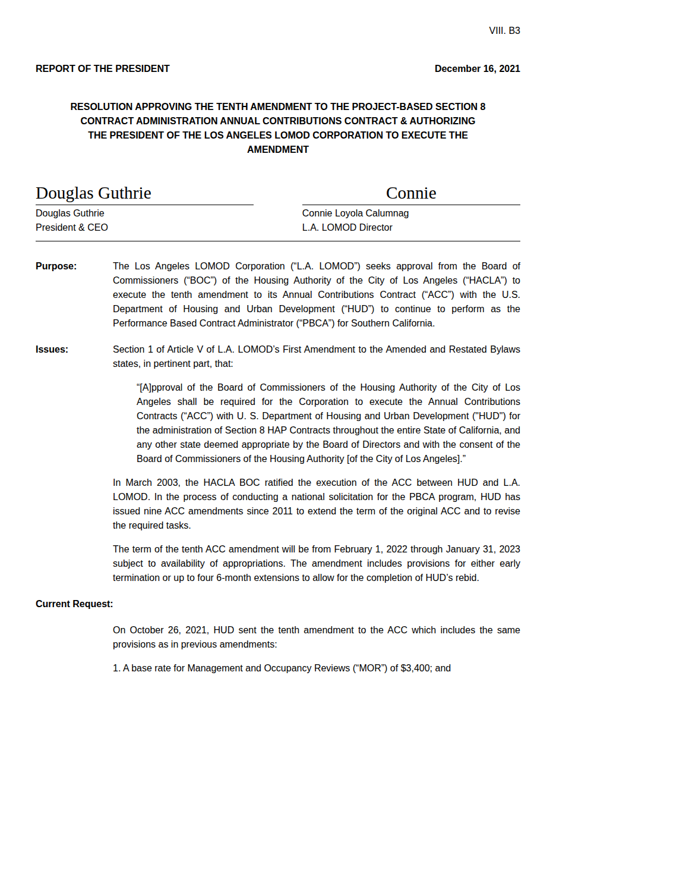VIII. B3
REPORT OF THE PRESIDENT December 16, 2021
Resolution Approving the Tenth Amendment to the Project-Based Section 8
Contract Administration Annual Contributions Contract & Authorizing
the President of the Los Angeles LOMOD Corporation to Execute the
Amendment
Douglas Guthrie
Douglas Guthrie
President & CEO
Connie
Connie Loyola Calumnag
L.A. LOMOD Director
Purpose:
The Los Angeles LOMOD Corporation (“L.A. LOMOD”) seeks approval from the Board of Commissioners (“BOC”) of the Housing Authority of the City of Los Angeles (“HACLA”) to execute the tenth amendment to its Annual Contributions Contract (“ACC”) with the U.S. Department of Housing and Urban Development (“HUD”) to continue to perform as the Performance Based Contract Administrator (“PBCA”) for Southern California.
Issues:
Section 1 of Article V of L.A. LOMOD’s First Amendment to the Amended and Restated Bylaws states, in pertinent part, that:
“[A]pproval of the Board of Commissioners of the Housing Authority of the City of Los Angeles shall be required for the Corporation to execute the Annual Contributions Contracts (“ACC”) with U. S. Department of Housing and Urban Development ("HUD") for the administration of Section 8 HAP Contracts throughout the entire State of California, and any other state deemed appropriate by the Board of Directors and with the consent of the Board of Commissioners of the Housing Authority [of the City of Los Angeles].”
In March 2003, the HACLA BOC ratified the execution of the ACC between HUD and L.A. LOMOD. In the process of conducting a national solicitation for the PBCA program, HUD has issued nine ACC amendments since 2011 to extend the term of the original ACC and to revise the required tasks.
The term of the tenth ACC amendment will be from February 1, 2022 through January 31, 2023 subject to availability of appropriations. The amendment includes provisions for either early termination or up to four 6-month extensions to allow for the completion of HUD’s rebid.
Current Request:
On October 26, 2021, HUD sent the tenth amendment to the ACC which includes the same provisions as in previous amendments:
1. A base rate for Management and Occupancy Reviews (“MOR”) of $3,400; and